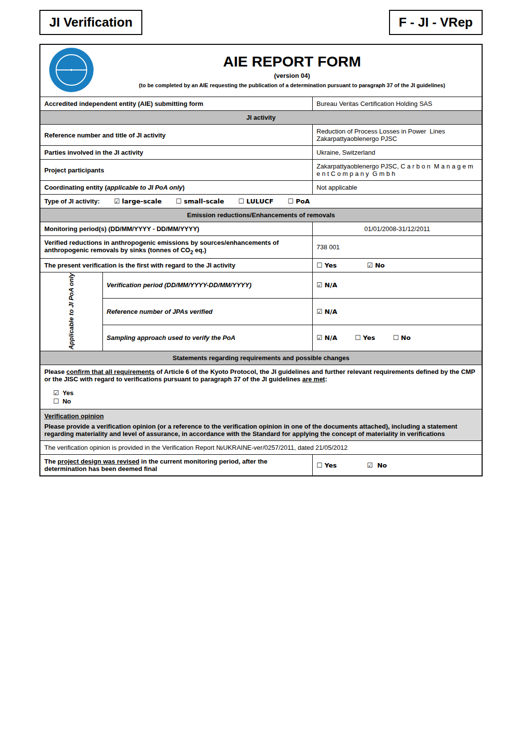JI Verification
F - JI - VRep
| | AIE REPORT FORM (version 04) (to be completed by an AIE requesting the publication of a determination pursuant to paragraph 37 of the JI guidelines) |
| Accredited independent entity (AIE) submitting form | Bureau Veritas Certification Holding SAS |
| JI activity |
| Reference number and title of JI activity | Reduction of Process Losses in Power Lines Zakarpattyaoblenergo PJSC |
| Parties involved in the JI activity | Ukraine, Switzerland |
| Project participants | Zakarpattyaoblenergo PJSC, C a r b o n M a n a g e m e n t C o m p a n y G m b h |
| Coordinating entity ( applicable to JI PoA only ) | Not applicable |
| Type of JI activity: ☑ large-scale ☐ small-scale ☐ LULUCF ☐ PoA |
| Emission reductions/Enhancements of removals |
| Monitoring period(s) (DD/MM/YYYY - DD/MM/YYYY) | 01/01/2008-31/12/2011 |
| Verified reductions in anthropogenic emissions by sources/enhancements of anthropogenic removals by sinks (tonnes of CO 2 eq.) | 738 001 |
| The present verification is the first with regard to the JI activity | ☐ Yes ☑ No |
| Applicable to JI PoA only | Verification period (DD/MM/YYYY-DD/MM/YYYY) | ☑ N/A |
| Reference number of JPAs verified | ☑ N/A |
| Sampling approach used to verify the PoA | ☑ N/A ☐ Yes ☐ No |
| Statements regarding requirements and possible changes |
| Please confirm that all requirements of Article 6 of the Kyoto Protocol, the JI guidelines and further relevant requirements defined by the CMP or the JISC with regard to verifications pursuant to paragraph 37 of the JI guidelines are met : ☑ Yes ☐ No |
| Verification opinion Please provide a verification opinion (or a reference to the verification opinion in one of the documents attached), including a statement regarding materiality and level of assurance, in accordance with the Standard for applying the concept of materiality in verifications |
| The verification opinion is provided in the Verification Report №UKRAINE-ver/0257/2011, dated 21/05/2012 |
| The project design was revised in the current monitoring period, after the determination has been deemed final | ☐ Yes ☑ No |